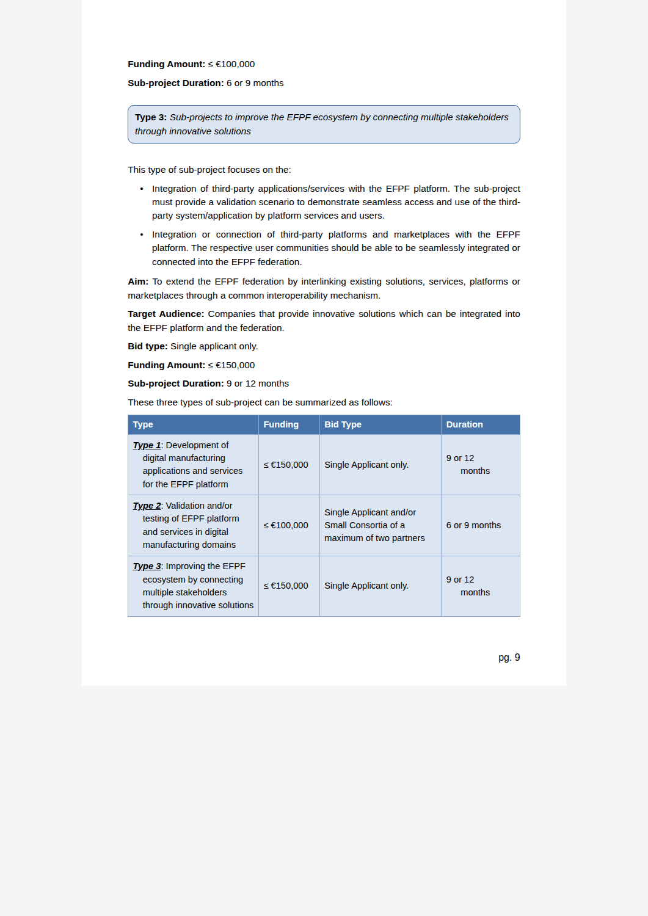Funding Amount: ≤ €100,000
Sub-project Duration: 6 or 9 months
Type 3: Sub-projects to improve the EFPF ecosystem by connecting multiple stakeholders through innovative solutions
This type of sub-project focuses on the:
Integration of third-party applications/services with the EFPF platform. The sub-project must provide a validation scenario to demonstrate seamless access and use of the third-party system/application by platform services and users.
Integration or connection of third-party platforms and marketplaces with the EFPF platform. The respective user communities should be able to be seamlessly integrated or connected into the EFPF federation.
Aim: To extend the EFPF federation by interlinking existing solutions, services, platforms or marketplaces through a common interoperability mechanism.
Target Audience: Companies that provide innovative solutions which can be integrated into the EFPF platform and the federation.
Bid type: Single applicant only.
Funding Amount: ≤ €150,000
Sub-project Duration: 9 or 12 months
These three types of sub-project can be summarized as follows:
| Type | Funding | Bid Type | Duration |
| --- | --- | --- | --- |
| Type 1 : Development of digital manufacturing applications and services for the EFPF platform | ≤ €150,000 | Single Applicant only. | 9 or 12 months |
| Type 2 : Validation and/or testing of EFPF platform and services in digital manufacturing domains | ≤ €100,000 | Single Applicant and/or Small Consortia of a maximum of two partners | 6 or 9 months |
| Type 3 : Improving the EFPF ecosystem by connecting multiple stakeholders through innovative solutions | ≤ €150,000 | Single Applicant only. | 9 or 12 months |
pg. 9